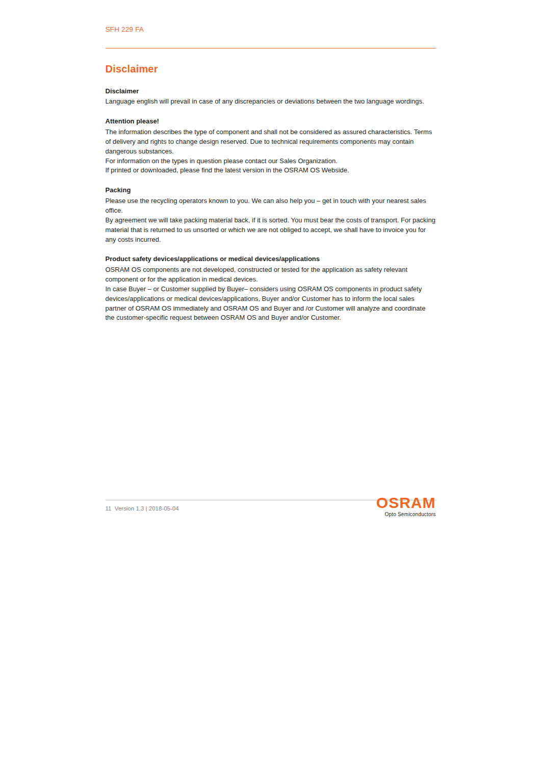SFH 229 FA
Disclaimer
Disclaimer
Language english will prevail in case of any discrepancies or deviations between the two language wordings.
Attention please!
The information describes the type of component and shall not be considered as assured characteristics. Terms of delivery and rights to change design reserved. Due to technical requirements components may contain dangerous substances.
For information on the types in question please contact our Sales Organization.
If printed or downloaded, please find the latest version in the OSRAM OS Webside.
Packing
Please use the recycling operators known to you. We can also help you – get in touch with your nearest sales office.
By agreement we will take packing material back, if it is sorted. You must bear the costs of transport. For packing material that is returned to us unsorted or which we are not obliged to accept, we shall have to invoice you for any costs incurred.
Product safety devices/applications or medical devices/applications
OSRAM OS components are not developed, constructed or tested for the application as safety relevant component or for the application in medical devices.
In case Buyer – or Customer supplied by Buyer– considers using OSRAM OS components in product safety devices/applications or medical devices/applications, Buyer and/or Customer has to inform the local sales partner of OSRAM OS immediately and OSRAM OS and Buyer and /or Customer will analyze and coordinate the customer-specific request between OSRAM OS and Buyer and/or Customer.
11 Version 1.3 | 2018-05-04
OSRAM
Opto Semiconductors